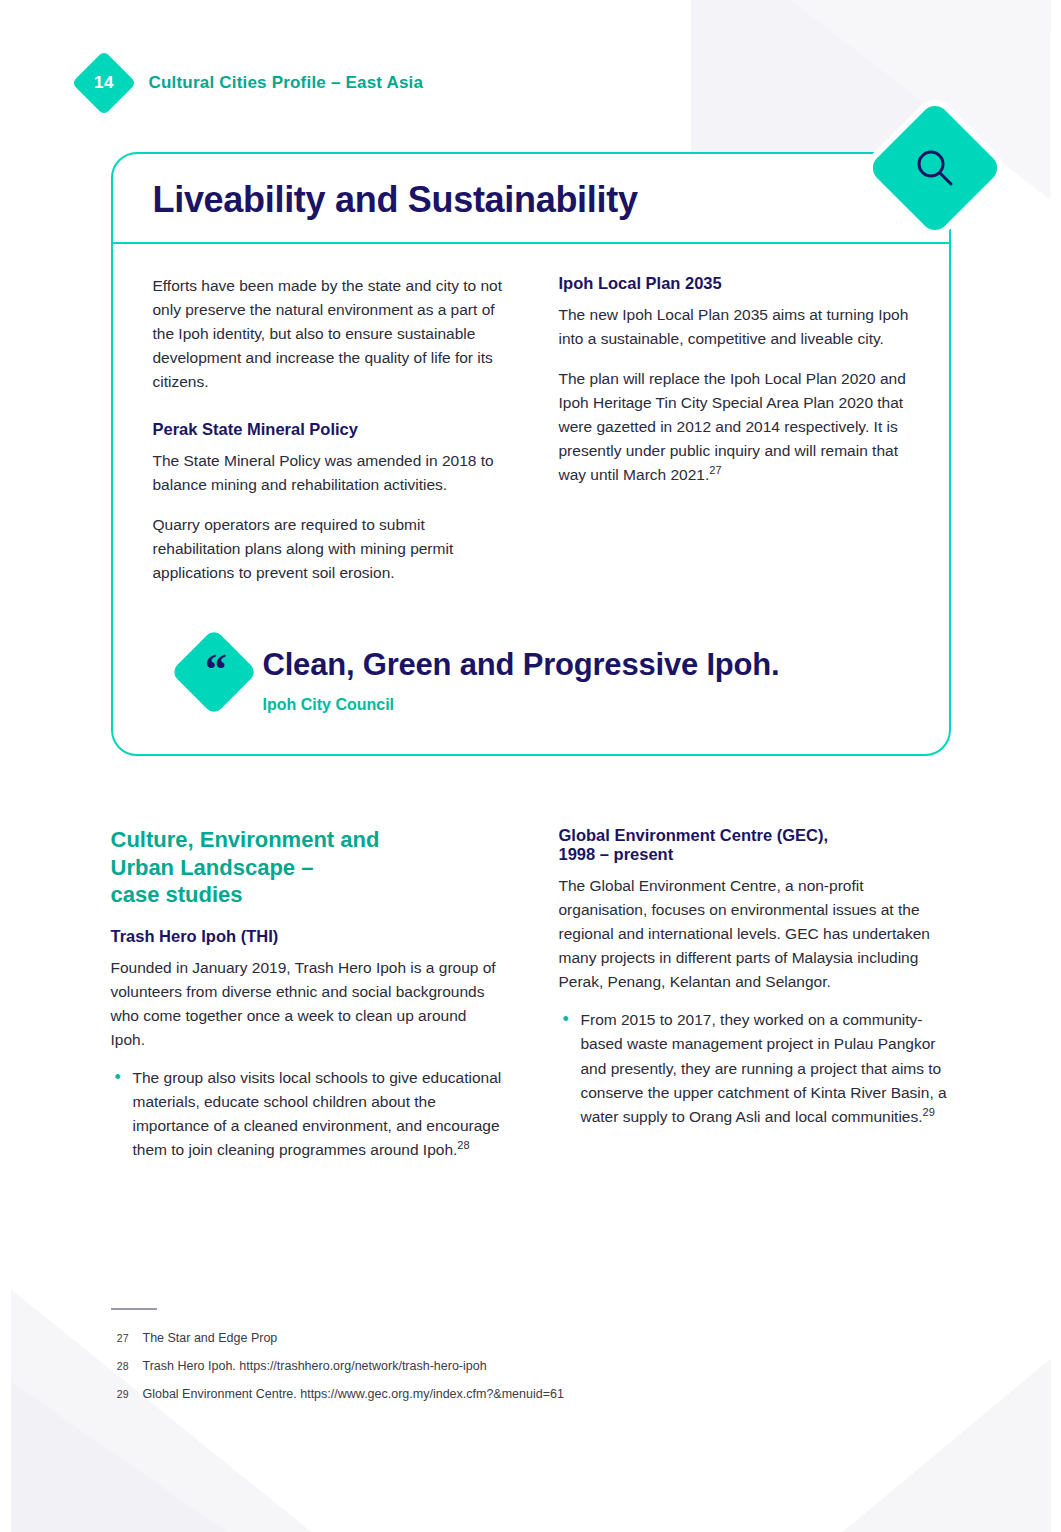14
Cultural Cities Profile – East Asia
Liveability and Sustainability
Efforts have been made by the state and city to not only preserve the natural environment as a part of the Ipoh identity, but also to ensure sustainable development and increase the quality of life for its citizens.
Perak State Mineral Policy
The State Mineral Policy was amended in 2018 to balance mining and rehabilitation activities.
Quarry operators are required to submit rehabilitation plans along with mining permit applications to prevent soil erosion.
Ipoh Local Plan 2035
The new Ipoh Local Plan 2035 aims at turning Ipoh into a sustainable, competitive and liveable city.
The plan will replace the Ipoh Local Plan 2020 and Ipoh Heritage Tin City Special Area Plan 2020 that were gazetted in 2012 and 2014 respectively. It is presently under public inquiry and will remain that way until March 2021.27
“
Clean, Green and Progressive Ipoh.
Ipoh City Council
Culture, Environment and
Urban Landscape –
case studies
Trash Hero Ipoh (THI)
Founded in January 2019, Trash Hero Ipoh is a group of volunteers from diverse ethnic and social backgrounds who come together once a week to clean up around Ipoh.
The group also visits local schools to give educational materials, educate school children about the importance of a cleaned environment, and encourage them to join cleaning programmes around Ipoh.28
Global Environment Centre (GEC),
1998 – present
The Global Environment Centre, a non-profit organisation, focuses on environmental issues at the regional and international levels. GEC has undertaken many projects in different parts of Malaysia including Perak, Penang, Kelantan and Selangor.
From 2015 to 2017, they worked on a community-based waste management project in Pulau Pangkor and presently, they are running a project that aims to conserve the upper catchment of Kinta River Basin, a water supply to Orang Asli and local communities.29
27 The Star and Edge Prop
28 Trash Hero Ipoh. https://trashhero.org/network/trash-hero-ipoh
29 Global Environment Centre. https://www.gec.org.my/index.cfm?&menuid=61